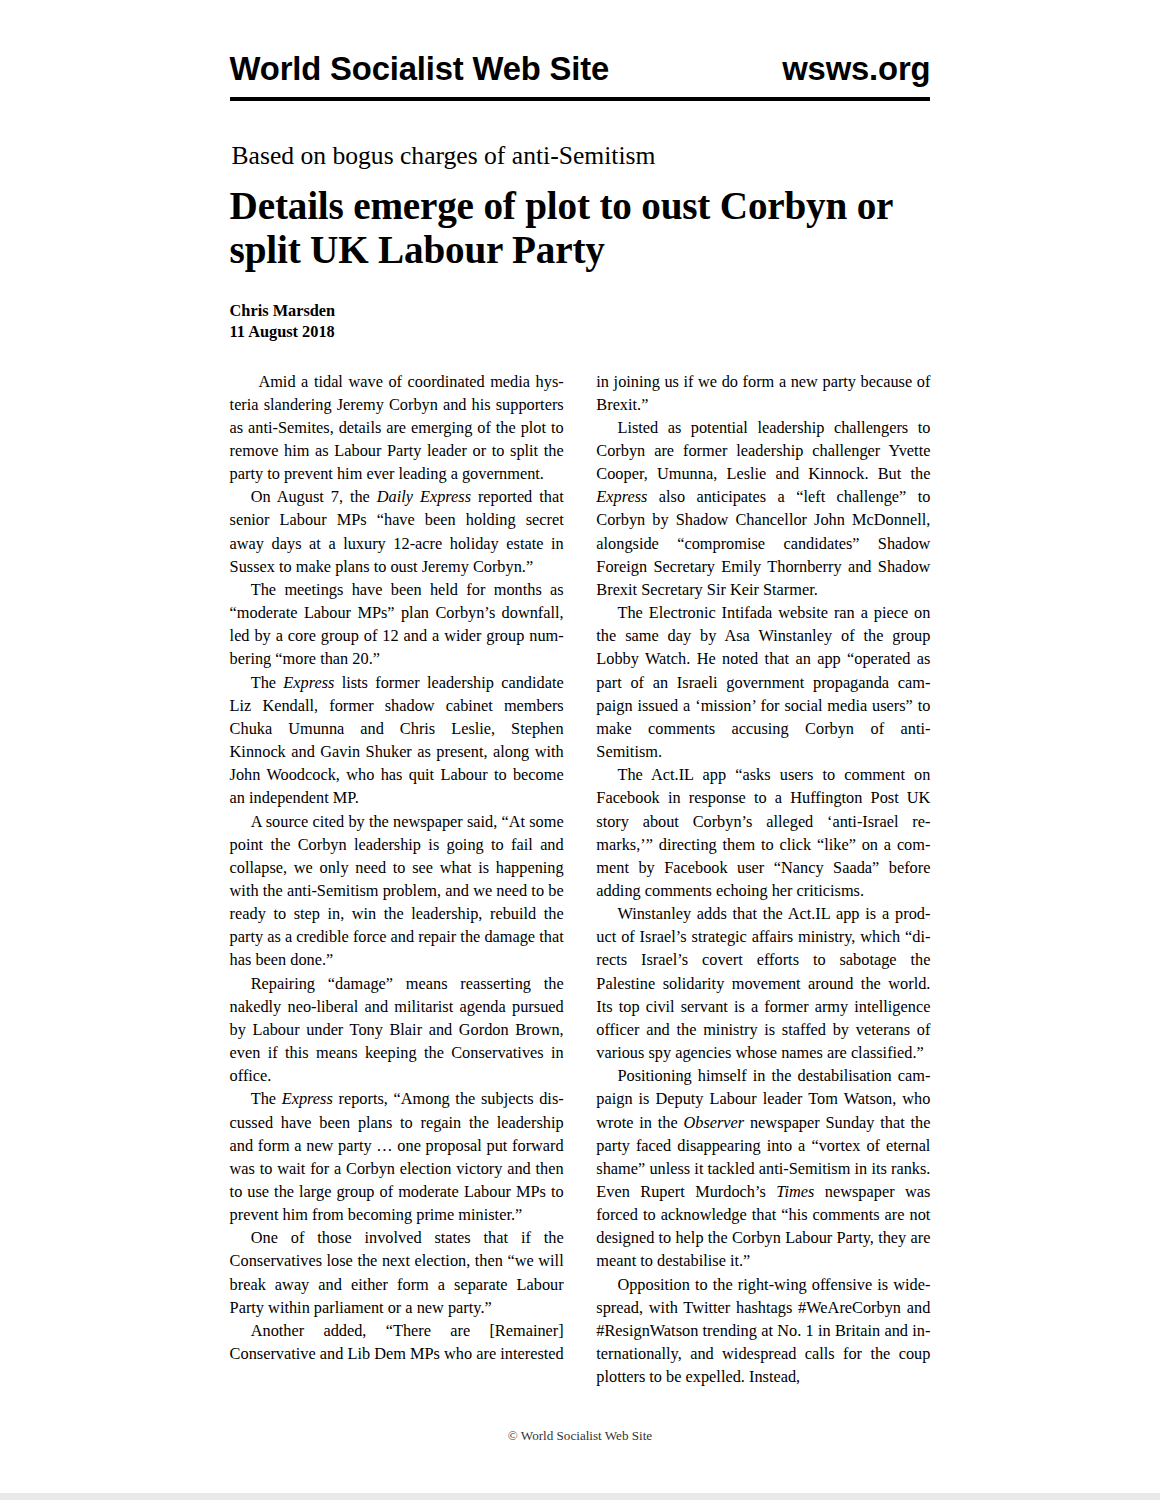World Socialist Web Site wsws.org
Based on bogus charges of anti-Semitism
Details emerge of plot to oust Corbyn or split UK Labour Party
Chris Marsden11 August 2018
Amid a tidal wave of coordinated media hysteria slandering Jeremy Corbyn and his supporters as anti-Semites, details are emerging of the plot to remove him as Labour Party leader or to split the party to prevent him ever leading a government.
On August 7, the Daily Express reported that senior Labour MPs “have been holding secret away days at a luxury 12-acre holiday estate in Sussex to make plans to oust Jeremy Corbyn.”
The meetings have been held for months as “moderate Labour MPs” plan Corbyn’s downfall, led by a core group of 12 and a wider group numbering “more than 20.”
The Express lists former leadership candidate Liz Kendall, former shadow cabinet members Chuka Umunna and Chris Leslie, Stephen Kinnock and Gavin Shuker as present, along with John Woodcock, who has quit Labour to become an independent MP.
A source cited by the newspaper said, “At some point the Corbyn leadership is going to fail and collapse, we only need to see what is happening with the anti-Semitism problem, and we need to be ready to step in, win the leadership, rebuild the party as a credible force and repair the damage that has been done.”
Repairing “damage” means reasserting the nakedly neo-liberal and militarist agenda pursued by Labour under Tony Blair and Gordon Brown, even if this means keeping the Conservatives in office.
The Express reports, “Among the subjects discussed have been plans to regain the leadership and form a new party … one proposal put forward was to wait for a Corbyn election victory and then to use the large group of moderate Labour MPs to prevent him from becoming prime minister.”
One of those involved states that if the Conservatives lose the next election, then “we will break away and either form a separate Labour Party within parliament or a new party.”
Another added, “There are [Remainer] Conservative and Lib Dem MPs who are interested in joining us if we do form a new party because of Brexit.”
Listed as potential leadership challengers to Corbyn are former leadership challenger Yvette Cooper, Umunna, Leslie and Kinnock. But the Express also anticipates a “left challenge” to Corbyn by Shadow Chancellor John McDonnell, alongside “compromise candidates” Shadow Foreign Secretary Emily Thornberry and Shadow Brexit Secretary Sir Keir Starmer.
The Electronic Intifada website ran a piece on the same day by Asa Winstanley of the group Lobby Watch. He noted that an app “operated as part of an Israeli government propaganda campaign issued a ‘mission’ for social media users” to make comments accusing Corbyn of anti-Semitism.
The Act.IL app “asks users to comment on Facebook in response to a Huffington Post UK story about Corbyn’s alleged ‘anti-Israel remarks,’” directing them to click “like” on a comment by Facebook user “Nancy Saada” before adding comments echoing her criticisms.
Winstanley adds that the Act.IL app is a product of Israel’s strategic affairs ministry, which “directs Israel’s covert efforts to sabotage the Palestine solidarity movement around the world. Its top civil servant is a former army intelligence officer and the ministry is staffed by veterans of various spy agencies whose names are classified.”
Positioning himself in the destabilisation campaign is Deputy Labour leader Tom Watson, who wrote in the Observer newspaper Sunday that the party faced disappearing into a “vortex of eternal shame” unless it tackled anti-Semitism in its ranks. Even Rupert Murdoch’s Times newspaper was forced to acknowledge that “his comments are not designed to help the Corbyn Labour Party, they are meant to destabilise it.”
Opposition to the right-wing offensive is widespread, with Twitter hashtags #WeAreCorbyn and #ResignWatson trending at No. 1 in Britain and internationally, and widespread calls for the coup plotters to be expelled. Instead,
© World Socialist Web Site